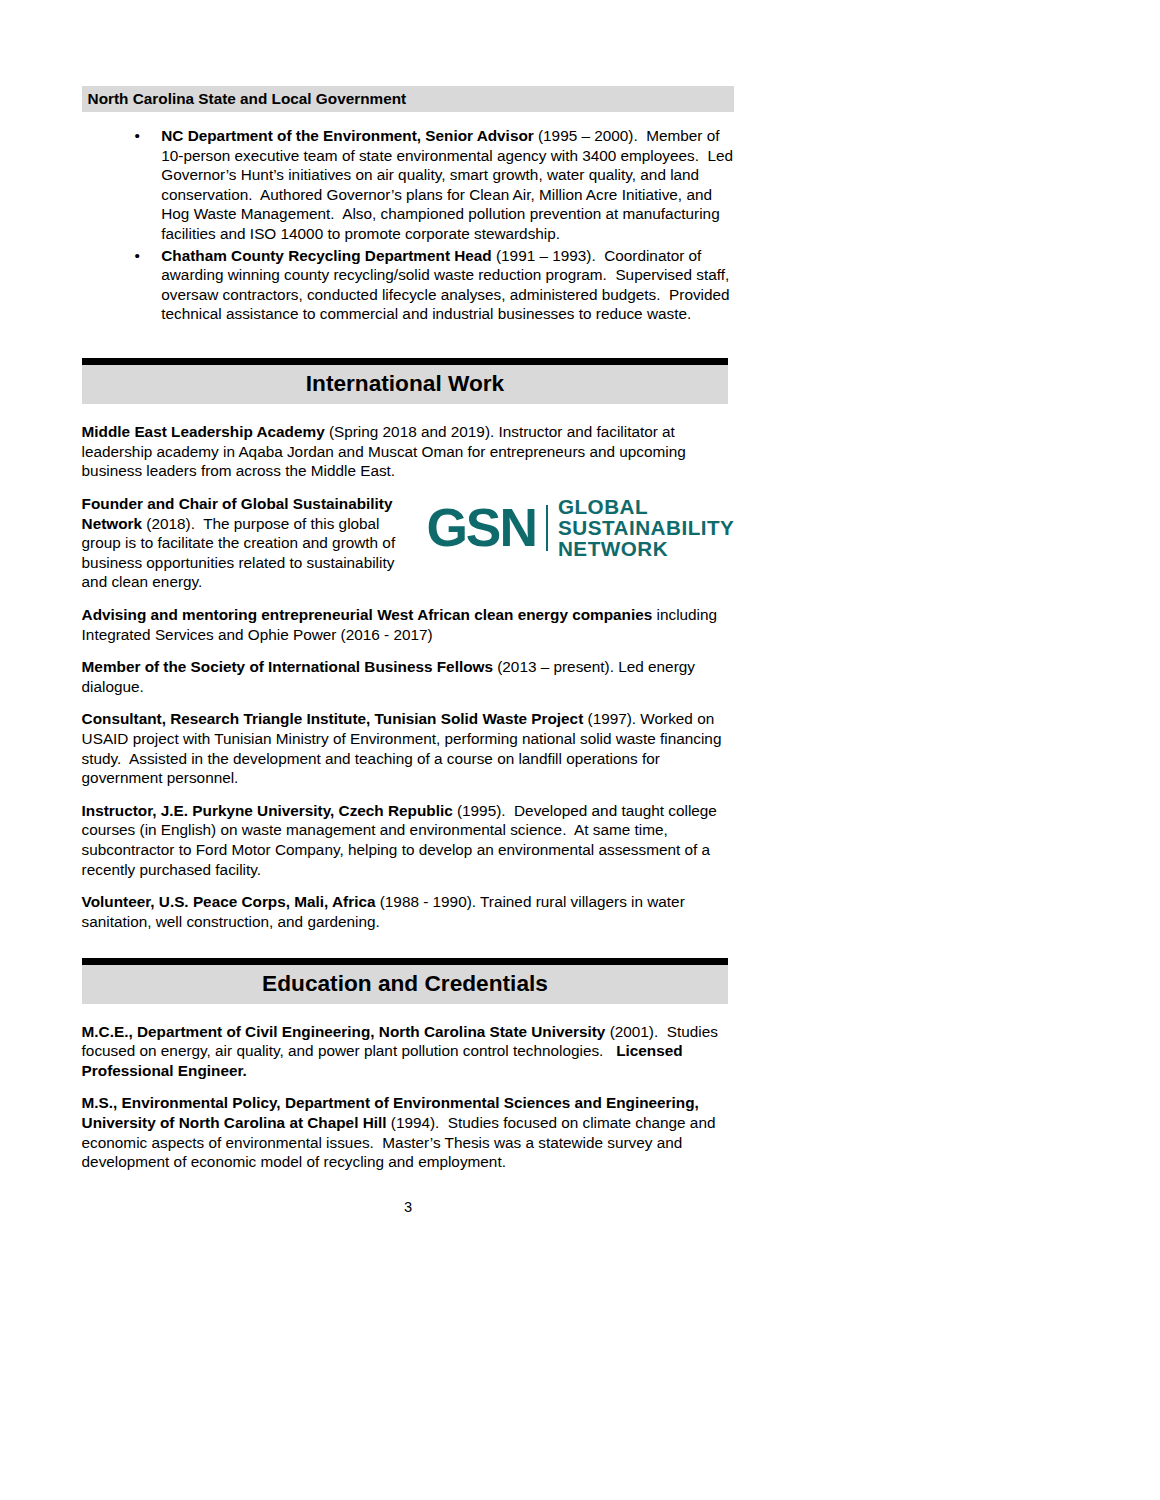North Carolina State and Local Government
NC Department of the Environment, Senior Advisor (1995 – 2000). Member of 10-person executive team of state environmental agency with 3400 employees. Led Governor’s Hunt’s initiatives on air quality, smart growth, water quality, and land conservation. Authored Governor’s plans for Clean Air, Million Acre Initiative, and Hog Waste Management. Also, championed pollution prevention at manufacturing facilities and ISO 14000 to promote corporate stewardship.
Chatham County Recycling Department Head (1991 – 1993). Coordinator of awarding winning county recycling/solid waste reduction program. Supervised staff, oversaw contractors, conducted lifecycle analyses, administered budgets. Provided technical assistance to commercial and industrial businesses to reduce waste.
International Work
Middle East Leadership Academy (Spring 2018 and 2019). Instructor and facilitator at leadership academy in Aqaba Jordan and Muscat Oman for entrepreneurs and upcoming business leaders from across the Middle East.
GSN GLOBAL
SUSTAINABILITY
NETWORK
Founder and Chair of Global Sustainability Network (2018). The purpose of this global group is to facilitate the creation and growth of business opportunities related to sustainability and clean energy.
Advising and mentoring entrepreneurial West African clean energy companies including Integrated Services and Ophie Power (2016 - 2017)
Member of the Society of International Business Fellows (2013 – present). Led energy dialogue.
Consultant, Research Triangle Institute, Tunisian Solid Waste Project (1997). Worked on USAID project with Tunisian Ministry of Environment, performing national solid waste financing study. Assisted in the development and teaching of a course on landfill operations for government personnel.
Instructor, J.E. Purkyne University, Czech Republic (1995). Developed and taught college courses (in English) on waste management and environmental science. At same time, subcontractor to Ford Motor Company, helping to develop an environmental assessment of a recently purchased facility.
Volunteer, U.S. Peace Corps, Mali, Africa (1988 - 1990). Trained rural villagers in water sanitation, well construction, and gardening.
Education and Credentials
M.C.E., Department of Civil Engineering, North Carolina State University (2001). Studies focused on energy, air quality, and power plant pollution control technologies. Licensed Professional Engineer.
M.S., Environmental Policy, Department of Environmental Sciences and Engineering, University of North Carolina at Chapel Hill (1994). Studies focused on climate change and economic aspects of environmental issues. Master’s Thesis was a statewide survey and development of economic model of recycling and employment.
3